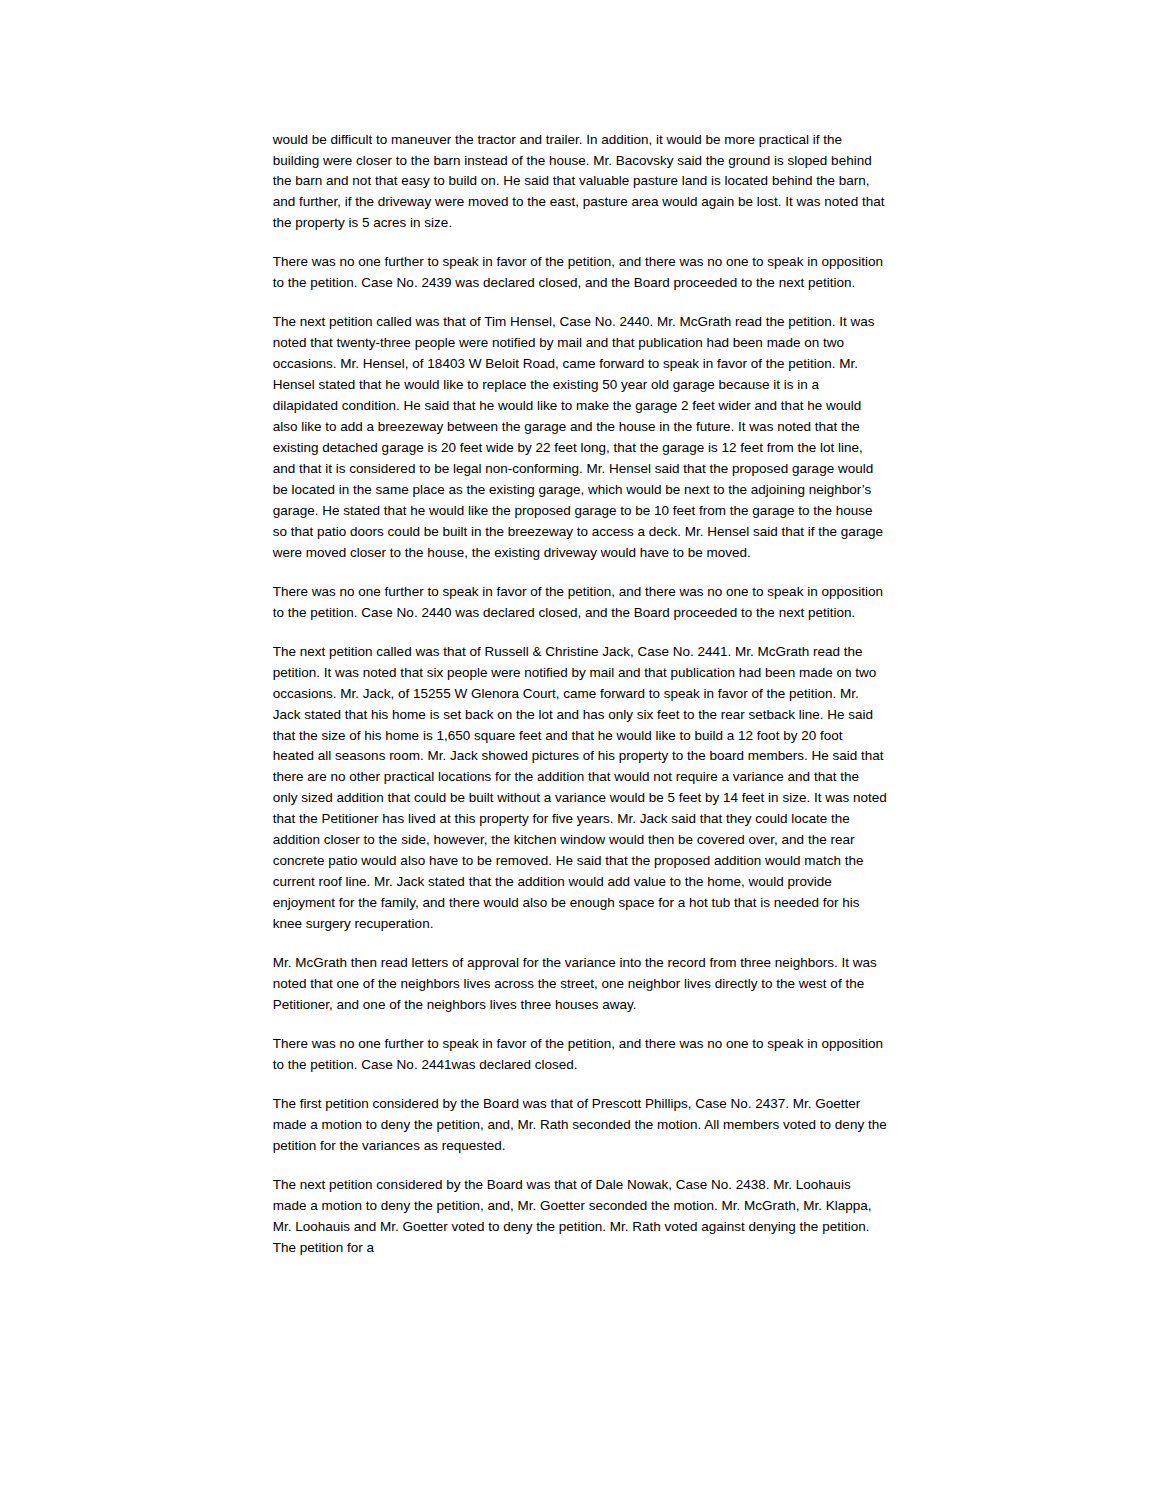would be difficult to maneuver the tractor and trailer. In addition, it would be more practical if the building were closer to the barn instead of the house. Mr. Bacovsky said the ground is sloped behind the barn and not that easy to build on. He said that valuable pasture land is located behind the barn, and further, if the driveway were moved to the east, pasture area would again be lost. It was noted that the property is 5 acres in size.
There was no one further to speak in favor of the petition, and there was no one to speak in opposition to the petition. Case No. 2439 was declared closed, and the Board proceeded to the next petition.
The next petition called was that of Tim Hensel, Case No. 2440. Mr. McGrath read the petition. It was noted that twenty-three people were notified by mail and that publication had been made on two occasions. Mr. Hensel, of 18403 W Beloit Road, came forward to speak in favor of the petition. Mr. Hensel stated that he would like to replace the existing 50 year old garage because it is in a dilapidated condition. He said that he would like to make the garage 2 feet wider and that he would also like to add a breezeway between the garage and the house in the future. It was noted that the existing detached garage is 20 feet wide by 22 feet long, that the garage is 12 feet from the lot line, and that it is considered to be legal non-conforming. Mr. Hensel said that the proposed garage would be located in the same place as the existing garage, which would be next to the adjoining neighbor’s garage. He stated that he would like the proposed garage to be 10 feet from the garage to the house so that patio doors could be built in the breezeway to access a deck. Mr. Hensel said that if the garage were moved closer to the house, the existing driveway would have to be moved.
There was no one further to speak in favor of the petition, and there was no one to speak in opposition to the petition. Case No. 2440 was declared closed, and the Board proceeded to the next petition.
The next petition called was that of Russell & Christine Jack, Case No. 2441. Mr. McGrath read the petition. It was noted that six people were notified by mail and that publication had been made on two occasions. Mr. Jack, of 15255 W Glenora Court, came forward to speak in favor of the petition. Mr. Jack stated that his home is set back on the lot and has only six feet to the rear setback line. He said that the size of his home is 1,650 square feet and that he would like to build a 12 foot by 20 foot heated all seasons room. Mr. Jack showed pictures of his property to the board members. He said that there are no other practical locations for the addition that would not require a variance and that the only sized addition that could be built without a variance would be 5 feet by 14 feet in size. It was noted that the Petitioner has lived at this property for five years. Mr. Jack said that they could locate the addition closer to the side, however, the kitchen window would then be covered over, and the rear concrete patio would also have to be removed. He said that the proposed addition would match the current roof line. Mr. Jack stated that the addition would add value to the home, would provide enjoyment for the family, and there would also be enough space for a hot tub that is needed for his knee surgery recuperation.
Mr. McGrath then read letters of approval for the variance into the record from three neighbors. It was noted that one of the neighbors lives across the street, one neighbor lives directly to the west of the Petitioner, and one of the neighbors lives three houses away.
There was no one further to speak in favor of the petition, and there was no one to speak in opposition to the petition. Case No. 2441was declared closed.
The first petition considered by the Board was that of Prescott Phillips, Case No. 2437. Mr. Goetter made a motion to deny the petition, and, Mr. Rath seconded the motion. All members voted to deny the petition for the variances as requested.
The next petition considered by the Board was that of Dale Nowak, Case No. 2438. Mr. Loohauis made a motion to deny the petition, and, Mr. Goetter seconded the motion. Mr. McGrath, Mr. Klappa, Mr. Loohauis and Mr. Goetter voted to deny the petition. Mr. Rath voted against denying the petition. The petition for a